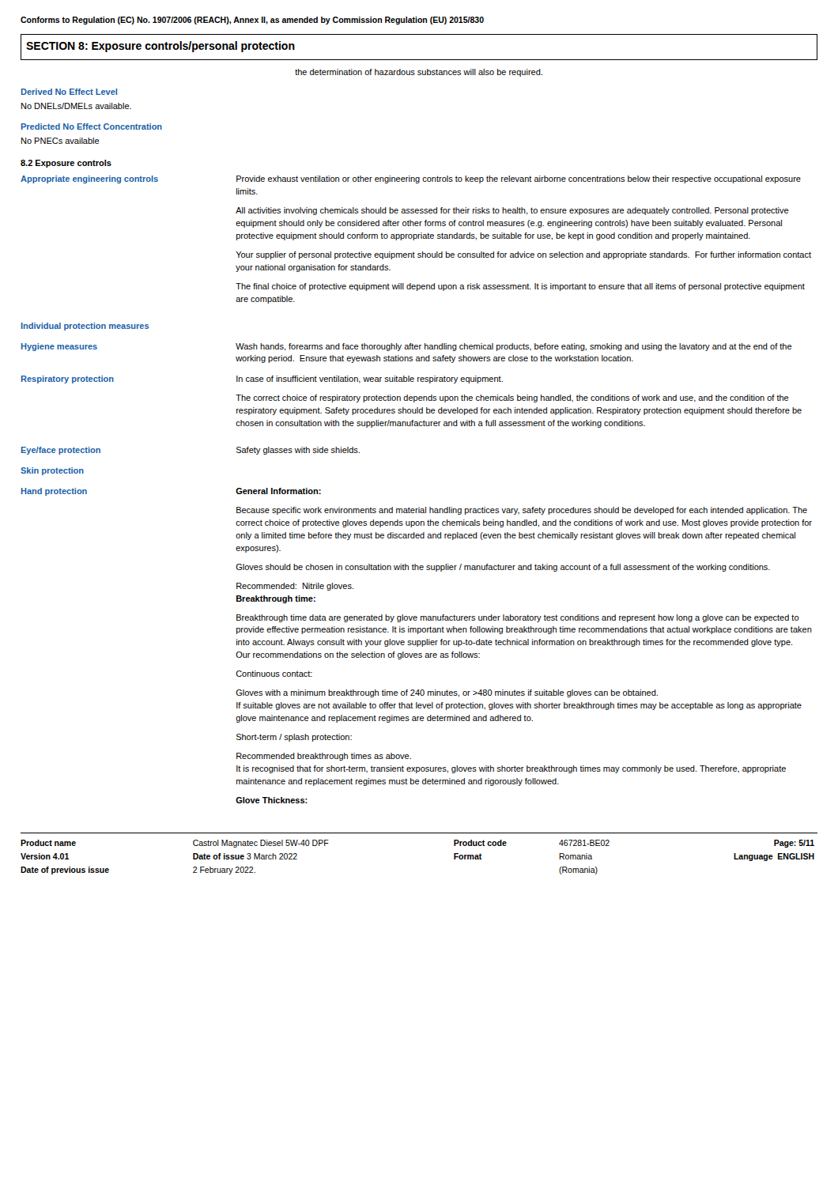Conforms to Regulation (EC) No. 1907/2006 (REACH), Annex II, as amended by Commission Regulation (EU) 2015/830
SECTION 8: Exposure controls/personal protection
the determination of hazardous substances will also be required.
Derived No Effect Level
No DNELs/DMELs available.
Predicted No Effect Concentration
No PNECs available
8.2 Exposure controls
| Appropriate engineering controls | Provide exhaust ventilation or other engineering controls to keep the relevant airborne concentrations below their respective occupational exposure limits. All activities involving chemicals should be assessed for their risks to health, to ensure exposures are adequately controlled. Personal protective equipment should only be considered after other forms of control measures (e.g. engineering controls) have been suitably evaluated. Personal protective equipment should conform to appropriate standards, be suitable for use, be kept in good condition and properly maintained. Your supplier of personal protective equipment should be consulted for advice on selection and appropriate standards. For further information contact your national organisation for standards. The final choice of protective equipment will depend upon a risk assessment. It is important to ensure that all items of personal protective equipment are compatible. |
| Individual protection measures |
| Hygiene measures | Wash hands, forearms and face thoroughly after handling chemical products, before eating, smoking and using the lavatory and at the end of the working period. Ensure that eyewash stations and safety showers are close to the workstation location. |
| Respiratory protection | In case of insufficient ventilation, wear suitable respiratory equipment. The correct choice of respiratory protection depends upon the chemicals being handled, the conditions of work and use, and the condition of the respiratory equipment. Safety procedures should be developed for each intended application. Respiratory protection equipment should therefore be chosen in consultation with the supplier/manufacturer and with a full assessment of the working conditions. |
| Eye/face protection | Safety glasses with side shields. |
| Skin protection |
| Hand protection | General Information: Because specific work environments and material handling practices vary, safety procedures should be developed for each intended application. The correct choice of protective gloves depends upon the chemicals being handled, and the conditions of work and use. Most gloves provide protection for only a limited time before they must be discarded and replaced (even the best chemically resistant gloves will break down after repeated chemical exposures). Gloves should be chosen in consultation with the supplier / manufacturer and taking account of a full assessment of the working conditions. Recommended: Nitrile gloves. Breakthrough time: Breakthrough time data are generated by glove manufacturers under laboratory test conditions and represent how long a glove can be expected to provide effective permeation resistance. It is important when following breakthrough time recommendations that actual workplace conditions are taken into account. Always consult with your glove supplier for up-to-date technical information on breakthrough times for the recommended glove type. Our recommendations on the selection of gloves are as follows: Continuous contact: Gloves with a minimum breakthrough time of 240 minutes, or >480 minutes if suitable gloves can be obtained. If suitable gloves are not available to offer that level of protection, gloves with shorter breakthrough times may be acceptable as long as appropriate glove maintenance and replacement regimes are determined and adhered to. Short-term / splash protection: Recommended breakthrough times as above. It is recognised that for short-term, transient exposures, gloves with shorter breakthrough times may commonly be used. Therefore, appropriate maintenance and replacement regimes must be determined and rigorously followed. Glove Thickness: |
| Product name | Castrol Magnatec Diesel 5W-40 DPF | Product code | 467281-BE02 | Page: 5/11 |
| Version 4.01 | Date of issue 3 March 2022 | Format | Romania | Language ENGLISH |
| Date of previous issue | 2 February 2022. | | (Romania) | |